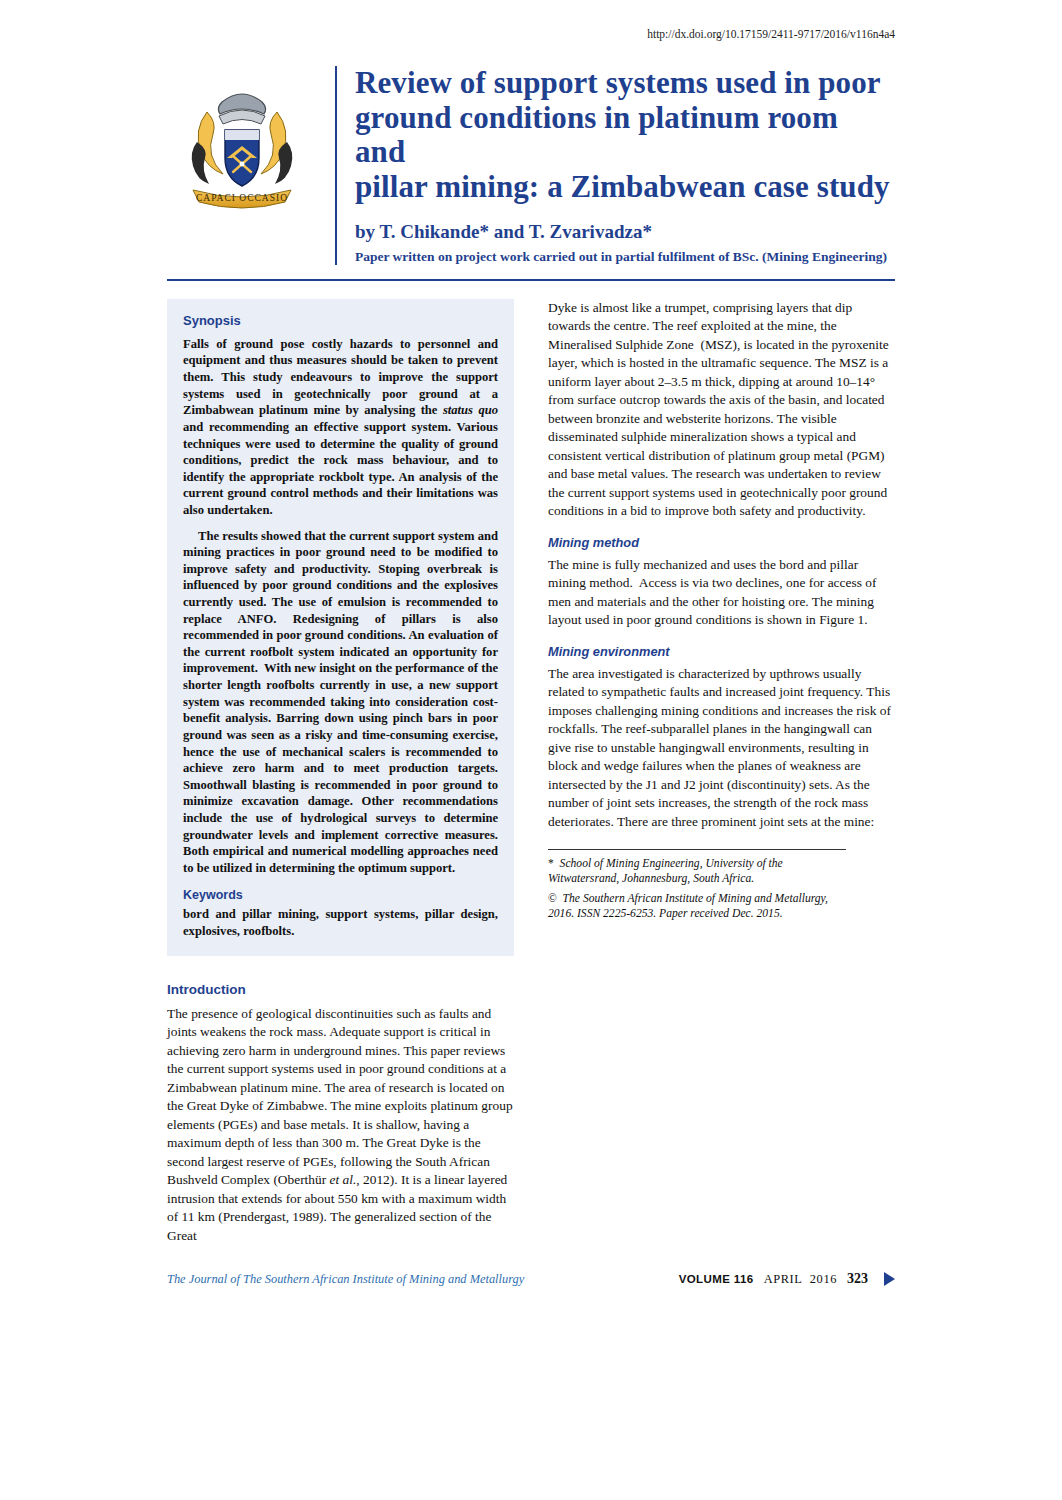http://dx.doi.org/10.17159/2411-9717/2016/v116n4a4
CAPACI OCCASIO
Review of support systems used in poor
ground conditions in platinum room and
pillar mining: a Zimbabwean case study
by T. Chikande* and T. Zvarivadza*
Paper written on project work carried out in partial fulfilment of BSc. (Mining Engineering)
Synopsis
Falls of ground pose costly hazards to personnel and equipment and thus measures should be taken to prevent them. This study endeavours to improve the support systems used in geotechnically poor ground at a Zimbabwean platinum mine by analysing the status quo and recommending an effective support system. Various techniques were used to determine the quality of ground conditions, predict the rock mass behaviour, and to identify the appropriate rockbolt type. An analysis of the current ground control methods and their limitations was also undertaken.
The results showed that the current support system and mining practices in poor ground need to be modified to improve safety and productivity. Stoping overbreak is influenced by poor ground conditions and the explosives currently used. The use of emulsion is recommended to replace ANFO. Redesigning of pillars is also recommended in poor ground conditions. An evaluation of the current roofbolt system indicated an opportunity for improvement. With new insight on the performance of the shorter length roofbolts currently in use, a new support system was recommended taking into consideration cost-benefit analysis. Barring down using pinch bars in poor ground was seen as a risky and time-consuming exercise, hence the use of mechanical scalers is recommended to achieve zero harm and to meet production targets. Smoothwall blasting is recommended in poor ground to minimize excavation damage. Other recommendations include the use of hydrological surveys to determine groundwater levels and implement corrective measures. Both empirical and numerical modelling approaches need to be utilized in determining the optimum support.
Keywords
bord and pillar mining, support systems, pillar design, explosives, roofbolts.
Introduction
The presence of geological discontinuities such as faults and joints weakens the rock mass. Adequate support is critical in achieving zero harm in underground mines. This paper reviews the current support systems used in poor ground conditions at a Zimbabwean platinum mine. The area of research is located on the Great Dyke of Zimbabwe. The mine exploits platinum group elements (PGEs) and base metals. It is shallow, having a maximum depth of less than 300 m. The Great Dyke is the second largest reserve of PGEs, following the South African Bushveld Complex (Oberthür et al., 2012). It is a linear layered intrusion that extends for about 550 km with a maximum width of 11 km (Prendergast, 1989). The generalized section of the Great
Dyke is almost like a trumpet, comprising layers that dip towards the centre. The reef exploited at the mine, the Mineralised Sulphide Zone (MSZ), is located in the pyroxenite layer, which is hosted in the ultramafic sequence. The MSZ is a uniform layer about 2–3.5 m thick, dipping at around 10–14° from surface outcrop towards the axis of the basin, and located between bronzite and websterite horizons. The visible disseminated sulphide mineralization shows a typical and consistent vertical distribution of platinum group metal (PGM) and base metal values. The research was undertaken to review the current support systems used in geotechnically poor ground conditions in a bid to improve both safety and productivity.
Mining method
The mine is fully mechanized and uses the bord and pillar mining method. Access is via two declines, one for access of men and materials and the other for hoisting ore. The mining layout used in poor ground conditions is shown in Figure 1.
Mining environment
The area investigated is characterized by upthrows usually related to sympathetic faults and increased joint frequency. This imposes challenging mining conditions and increases the risk of rockfalls. The reef-subparallel planes in the hangingwall can give rise to unstable hangingwall environments, resulting in block and wedge failures when the planes of weakness are intersected by the J1 and J2 joint (discontinuity) sets. As the number of joint sets increases, the strength of the rock mass deteriorates. There are three prominent joint sets at the mine:
* School of Mining Engineering, University of the Witwatersrand, Johannesburg, South Africa.
© The Southern African Institute of Mining and Metallurgy, 2016. ISSN 2225-6253. Paper received Dec. 2015.
The Journal of The Southern African Institute of Mining and Metallurgy
VOLUME 116
APRIL 2016
323